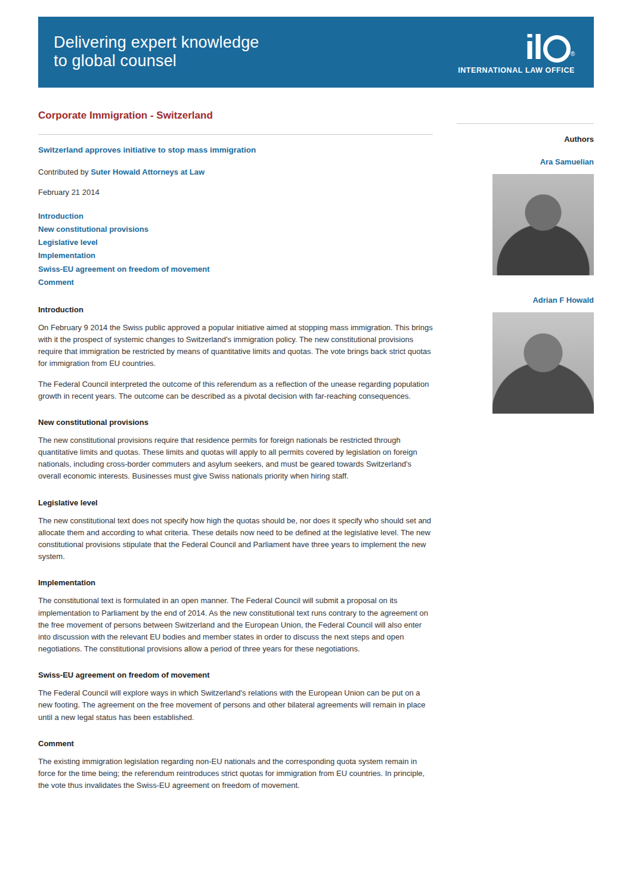Delivering expert knowledge to global counsel
il® INTERNATIONAL LAW OFFICE
Corporate Immigration - Switzerland
Switzerland approves initiative to stop mass immigration
Contributed by Suter Howald Attorneys at Law
February 21 2014
Introduction New constitutional provisions Legislative level Implementation Swiss-EU agreement on freedom of movement Comment
Introduction
On February 9 2014 the Swiss public approved a popular initiative aimed at stopping mass immigration. This brings with it the prospect of systemic changes to Switzerland's immigration policy. The new constitutional provisions require that immigration be restricted by means of quantitative limits and quotas. The vote brings back strict quotas for immigration from EU countries.
The Federal Council interpreted the outcome of this referendum as a reflection of the unease regarding population growth in recent years. The outcome can be described as a pivotal decision with far-reaching consequences.
New constitutional provisions
The new constitutional provisions require that residence permits for foreign nationals be restricted through quantitative limits and quotas. These limits and quotas will apply to all permits covered by legislation on foreign nationals, including cross-border commuters and asylum seekers, and must be geared towards Switzerland's overall economic interests. Businesses must give Swiss nationals priority when hiring staff.
Legislative level
The new constitutional text does not specify how high the quotas should be, nor does it specify who should set and allocate them and according to what criteria. These details now need to be defined at the legislative level. The new constitutional provisions stipulate that the Federal Council and Parliament have three years to implement the new system.
Implementation
The constitutional text is formulated in an open manner. The Federal Council will submit a proposal on its implementation to Parliament by the end of 2014. As the new constitutional text runs contrary to the agreement on the free movement of persons between Switzerland and the European Union, the Federal Council will also enter into discussion with the relevant EU bodies and member states in order to discuss the next steps and open negotiations. The constitutional provisions allow a period of three years for these negotiations.
Swiss-EU agreement on freedom of movement
The Federal Council will explore ways in which Switzerland's relations with the European Union can be put on a new footing. The agreement on the free movement of persons and other bilateral agreements will remain in place until a new legal status has been established.
Comment
The existing immigration legislation regarding non-EU nationals and the corresponding quota system remain in force for the time being; the referendum reintroduces strict quotas for immigration from EU countries. In principle, the vote thus invalidates the Swiss-EU agreement on freedom of movement.
Authors
Ara Samuelian
Adrian F Howald